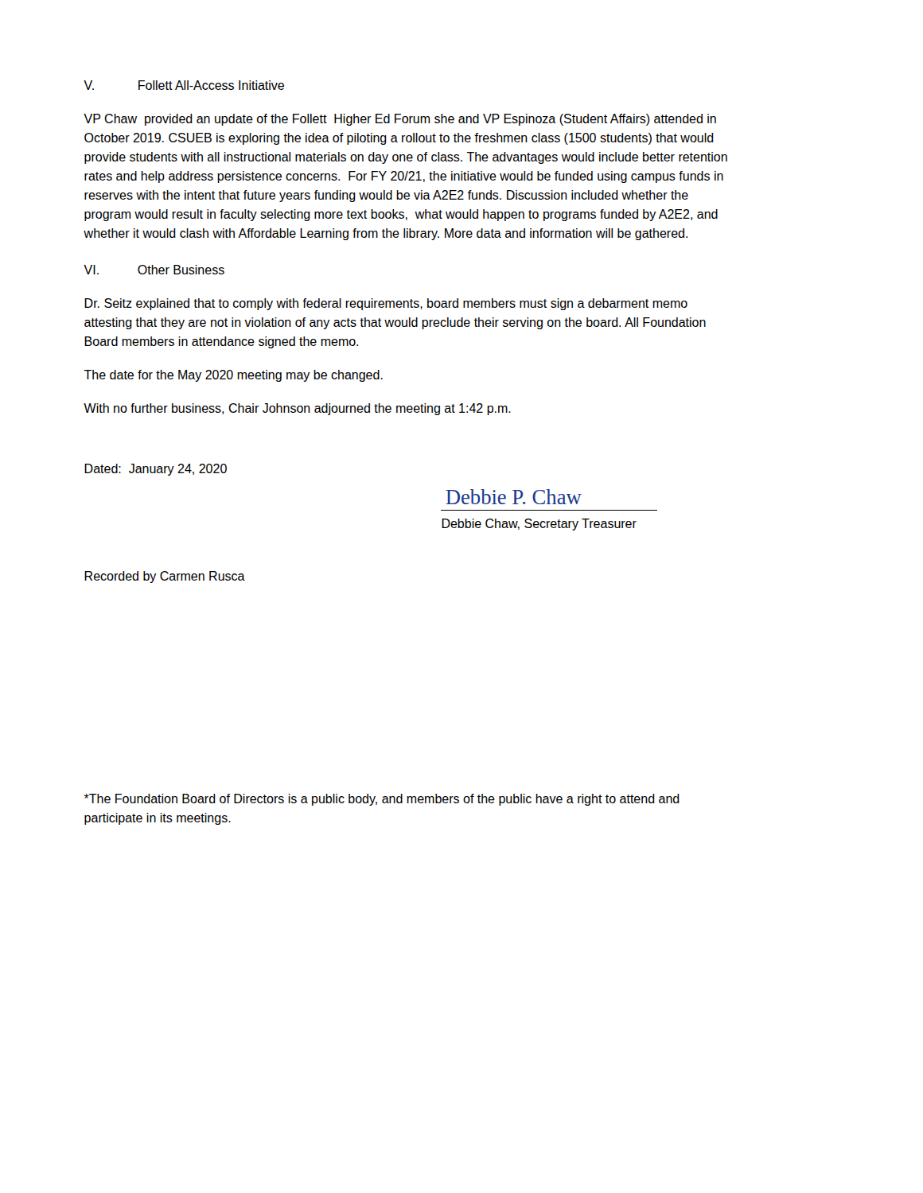V. Follett All-Access Initiative
VP Chaw provided an update of the Follett Higher Ed Forum she and VP Espinoza (Student Affairs) attended in October 2019. CSUEB is exploring the idea of piloting a rollout to the freshmen class (1500 students) that would provide students with all instructional materials on day one of class. The advantages would include better retention rates and help address persistence concerns. For FY 20/21, the initiative would be funded using campus funds in reserves with the intent that future years funding would be via A2E2 funds. Discussion included whether the program would result in faculty selecting more text books, what would happen to programs funded by A2E2, and whether it would clash with Affordable Learning from the library. More data and information will be gathered.
VI. Other Business
Dr. Seitz explained that to comply with federal requirements, board members must sign a debarment memo attesting that they are not in violation of any acts that would preclude their serving on the board. All Foundation Board members in attendance signed the memo.
The date for the May 2020 meeting may be changed.
With no further business, Chair Johnson adjourned the meeting at 1:42 p.m.
Dated: January 24, 2020
Debbie P. Chaw
Debbie Chaw, Secretary Treasurer
Recorded by Carmen Rusca
*The Foundation Board of Directors is a public body, and members of the public have a right to attend and participate in its meetings.